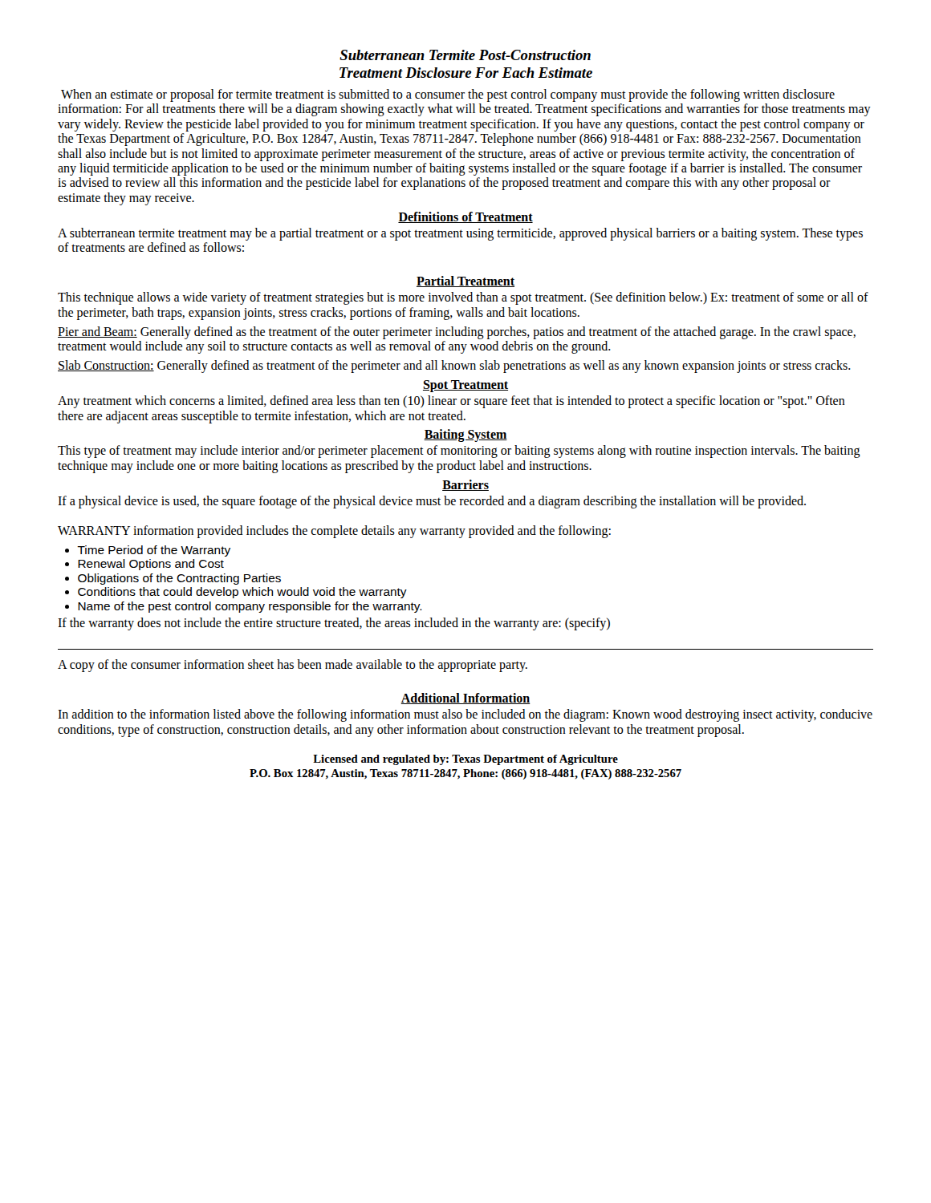Subterranean Termite Post-Construction
Treatment Disclosure For Each Estimate
When an estimate or proposal for termite treatment is submitted to a consumer the pest control company must provide the following written disclosure information: For all treatments there will be a diagram showing exactly what will be treated. Treatment specifications and warranties for those treatments may vary widely. Review the pesticide label provided to you for minimum treatment specification. If you have any questions, contact the pest control company or the Texas Department of Agriculture, P.O. Box 12847, Austin, Texas 78711-2847. Telephone number (866) 918-4481 or Fax: 888-232-2567. Documentation shall also include but is not limited to approximate perimeter measurement of the structure, areas of active or previous termite activity, the concentration of any liquid termiticide application to be used or the minimum number of baiting systems installed or the square footage if a barrier is installed. The consumer is advised to review all this information and the pesticide label for explanations of the proposed treatment and compare this with any other proposal or estimate they may receive.
Definitions of Treatment
A subterranean termite treatment may be a partial treatment or a spot treatment using termiticide, approved physical barriers or a baiting system. These types of treatments are defined as follows:
Partial Treatment
This technique allows a wide variety of treatment strategies but is more involved than a spot treatment. (See definition below.) Ex: treatment of some or all of the perimeter, bath traps, expansion joints, stress cracks, portions of framing, walls and bait locations.
Pier and Beam: Generally defined as the treatment of the outer perimeter including porches, patios and treatment of the attached garage. In the crawl space, treatment would include any soil to structure contacts as well as removal of any wood debris on the ground.
Slab Construction: Generally defined as treatment of the perimeter and all known slab penetrations as well as any known expansion joints or stress cracks.
Spot Treatment
Any treatment which concerns a limited, defined area less than ten (10) linear or square feet that is intended to protect a specific location or "spot." Often there are adjacent areas susceptible to termite infestation, which are not treated.
Baiting System
This type of treatment may include interior and/or perimeter placement of monitoring or baiting systems along with routine inspection intervals. The baiting technique may include one or more baiting locations as prescribed by the product label and instructions.
Barriers
If a physical device is used, the square footage of the physical device must be recorded and a diagram describing the installation will be provided.
WARRANTY information provided includes the complete details any warranty provided and the following:
Time Period of the Warranty
Renewal Options and Cost
Obligations of the Contracting Parties
Conditions that could develop which would void the warranty
Name of the pest control company responsible for the warranty.
If the warranty does not include the entire structure treated, the areas included in the warranty are: (specify)
A copy of the consumer information sheet has been made available to the appropriate party.
Additional Information
In addition to the information listed above the following information must also be included on the diagram: Known wood destroying insect activity, conducive conditions, type of construction, construction details, and any other information about construction relevant to the treatment proposal.
Licensed and regulated by: Texas Department of Agriculture
P.O. Box 12847, Austin, Texas 78711-2847, Phone: (866) 918-4481, (FAX) 888-232-2567